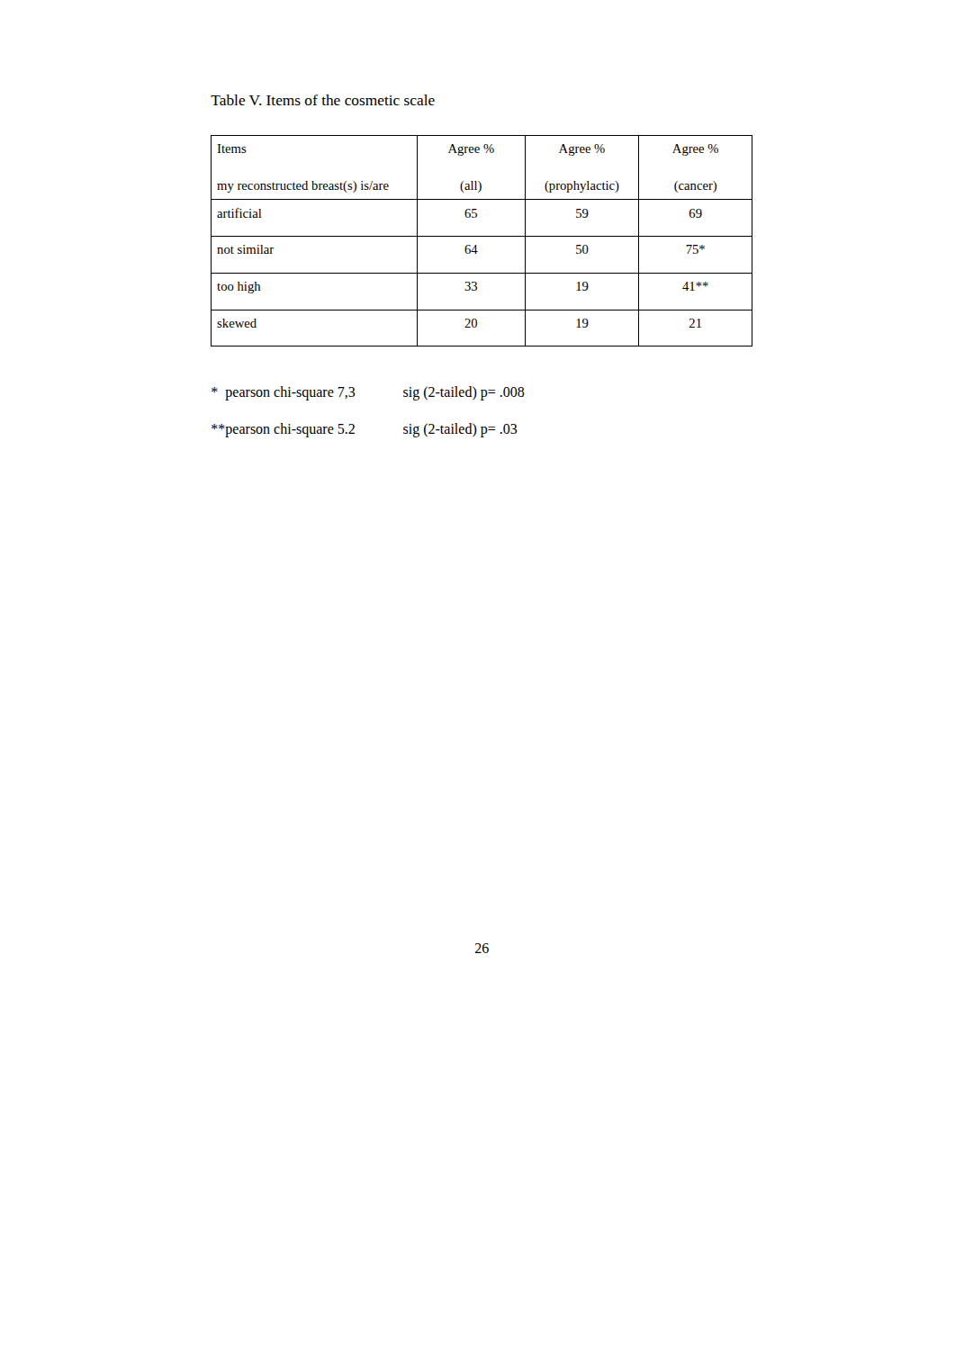Table V. Items of the cosmetic scale
| Items my reconstructed breast(s) is/are | Agree % (all) | Agree % (prophylactic) | Agree % (cancer) |
| artificial | 65 | 59 | 69 |
| not similar | 64 | 50 | 75* |
| too high | 33 | 19 | 41** |
| skewed | 20 | 19 | 21 |
* pearson chi-square 7,3 sig (2-tailed) p= .008
**pearson chi-square 5.2 sig (2-tailed) p= .03
26